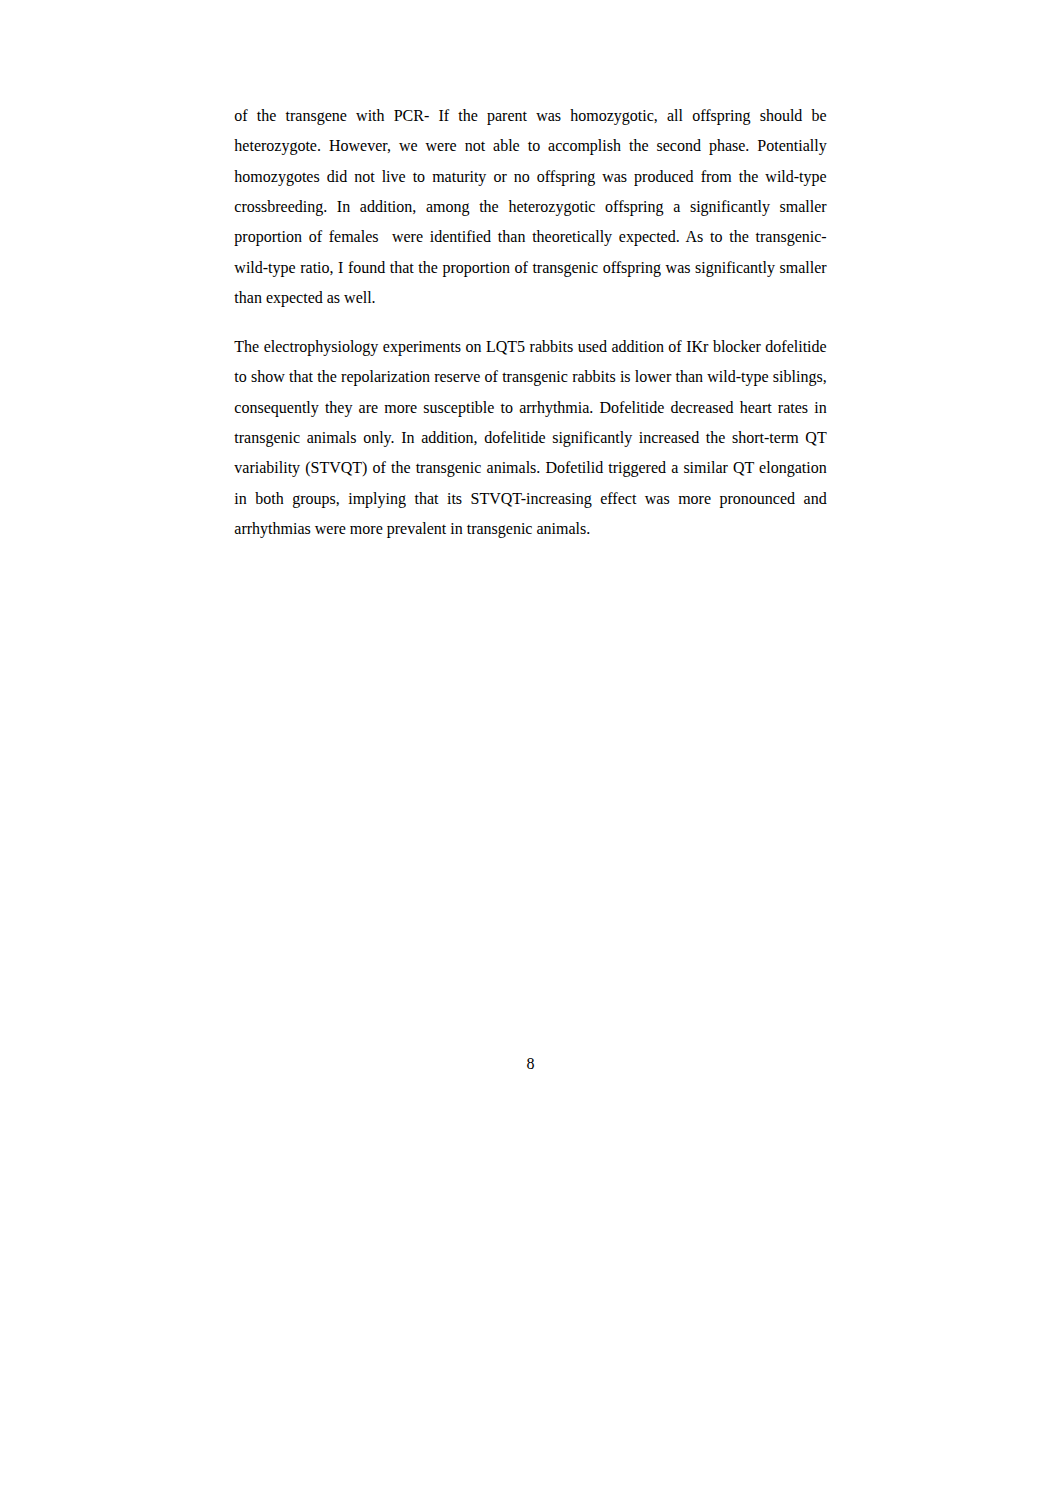of the transgene with PCR- If the parent was homozygotic, all offspring should be heterozygote. However, we were not able to accomplish the second phase. Potentially homozygotes did not live to maturity or no offspring was produced from the wild-type crossbreeding. In addition, among the heterozygotic offspring a significantly smaller proportion of females were identified than theoretically expected. As to the transgenic-wild-type ratio, I found that the proportion of transgenic offspring was significantly smaller than expected as well.
The electrophysiology experiments on LQT5 rabbits used addition of IKr blocker dofelitide to show that the repolarization reserve of transgenic rabbits is lower than wild-type siblings, consequently they are more susceptible to arrhythmia. Dofelitide decreased heart rates in transgenic animals only. In addition, dofelitide significantly increased the short-term QT variability (STVQT) of the transgenic animals. Dofetilid triggered a similar QT elongation in both groups, implying that its STVQT-increasing effect was more pronounced and arrhythmias were more prevalent in transgenic animals.
8